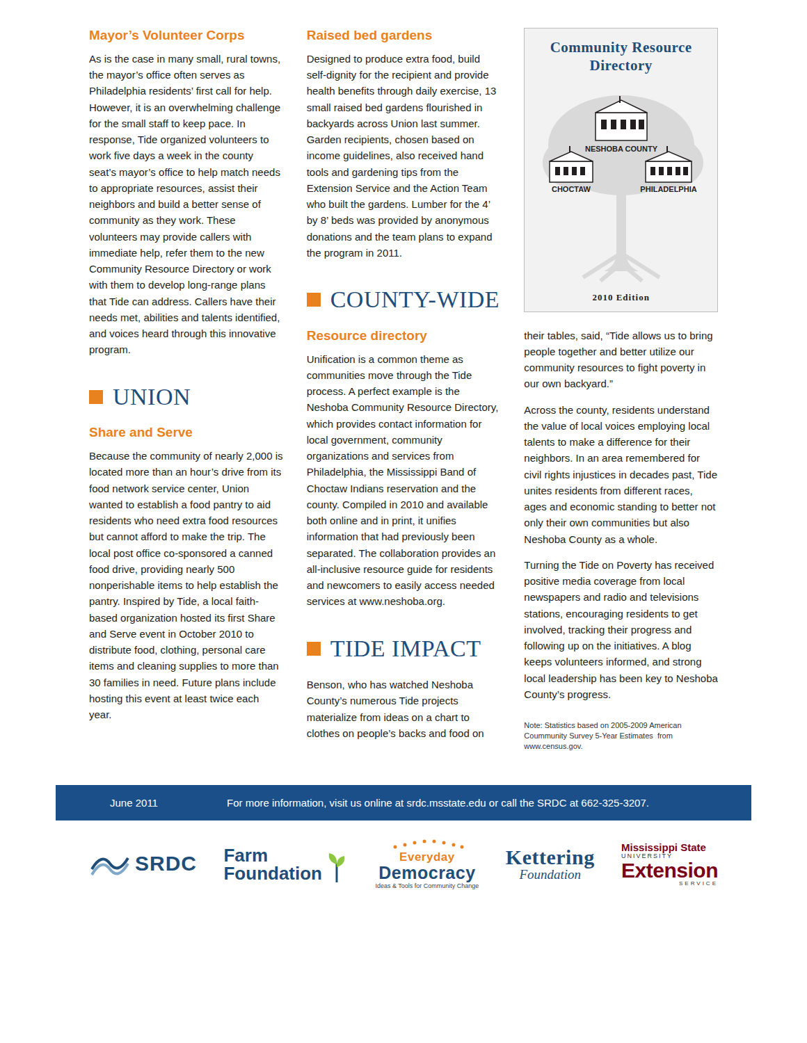Mayor’s Volunteer Corps
As is the case in many small, rural towns, the mayor’s office often serves as Philadelphia residents’ first call for help. However, it is an overwhelming challenge for the small staff to keep pace. In response, Tide organized volunteers to work five days a week in the county seat’s mayor’s office to help match needs to appropriate resources, assist their neighbors and build a better sense of community as they work. These volunteers may provide callers with immediate help, refer them to the new Community Resource Directory or work with them to develop long-range plans that Tide can address. Callers have their needs met, abilities and talents identified, and voices heard through this innovative program.
Union
Share and Serve
Because the community of nearly 2,000 is located more than an hour’s drive from its food network service center, Union wanted to establish a food pantry to aid residents who need extra food resources but cannot afford to make the trip. The local post office co-sponsored a canned food drive, providing nearly 500 nonperishable items to help establish the pantry. Inspired by Tide, a local faith-based organization hosted its first Share and Serve event in October 2010 to distribute food, clothing, personal care items and cleaning supplies to more than 30 families in need. Future plans include hosting this event at least twice each year.
Raised bed gardens
Designed to produce extra food, build self-dignity for the recipient and provide health benefits through daily exercise, 13 small raised bed gardens flourished in backyards across Union last summer. Garden recipients, chosen based on income guidelines, also received hand tools and gardening tips from the Extension Service and the Action Team who built the gardens. Lumber for the 4’ by 8’ beds was provided by anonymous donations and the team plans to expand the program in 2011.
County-wide
Resource directory
Unification is a common theme as communities move through the Tide process. A perfect example is the Neshoba Community Resource Directory, which provides contact information for local government, community organizations and services from Philadelphia, the Mississippi Band of Choctaw Indians reservation and the county. Compiled in 2010 and available both online and in print, it unifies information that had previously been separated. The collaboration provides an all-inclusive resource guide for residents and newcomers to easily access needed services at www.neshoba.org.
Tide Impact
Benson, who has watched Neshoba County’s numerous Tide projects materialize from ideas on a chart to clothes on people’s backs and food on
Community Resource
Directory
NESHOBA COUNTY CHOCTAW PHILADELPHIA
2010 Edition
their tables, said, “Tide allows us to bring people together and better utilize our community resources to fight poverty in our own backyard.”
Across the county, residents understand the value of local voices employing local talents to make a difference for their neighbors. In an area remembered for civil rights injustices in decades past, Tide unites residents from different races, ages and economic standing to better not only their own communities but also Neshoba County as a whole.
Turning the Tide on Poverty has received positive media coverage from local newspapers and radio and televisions stations, encouraging residents to get involved, tracking their progress and following up on the initiatives. A blog keeps volunteers informed, and strong local leadership has been key to Neshoba County’s progress.
Note: Statistics based on 2005-2009 American Coummunity Survey 5-Year Estimates from www.census.gov.
June 2011
For more information, visit us online at srdc.msstate.edu or call the SRDC at 662-325-3207.
SRDC
Farm
Foundation
Everyday
Democracy
Ideas & Tools for Community Change
Kettering
Foundation
Mississippi State
UNIVERSITY
Extension
SERVICE